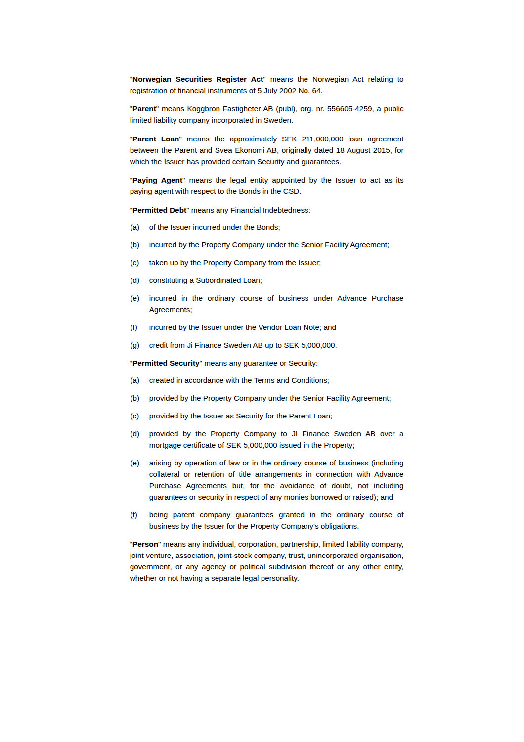"Norwegian Securities Register Act" means the Norwegian Act relating to registration of financial instruments of 5 July 2002 No. 64.
"Parent" means Koggbron Fastigheter AB (publ), org. nr. 556605-4259, a public limited liability company incorporated in Sweden.
"Parent Loan" means the approximately SEK 211,000,000 loan agreement between the Parent and Svea Ekonomi AB, originally dated 18 August 2015, for which the Issuer has provided certain Security and guarantees.
"Paying Agent" means the legal entity appointed by the Issuer to act as its paying agent with respect to the Bonds in the CSD.
"Permitted Debt" means any Financial Indebtedness:
(a)
of the Issuer incurred under the Bonds;
(b)
incurred by the Property Company under the Senior Facility Agreement;
(c)
taken up by the Property Company from the Issuer;
(d)
constituting a Subordinated Loan;
(e)
incurred in the ordinary course of business under Advance Purchase Agreements;
(f)
incurred by the Issuer under the Vendor Loan Note; and
(g)
credit from Ji Finance Sweden AB up to SEK 5,000,000.
"Permitted Security" means any guarantee or Security:
(a)
created in accordance with the Terms and Conditions;
(b)
provided by the Property Company under the Senior Facility Agreement;
(c)
provided by the Issuer as Security for the Parent Loan;
(d)
provided by the Property Company to JI Finance Sweden AB over a mortgage certificate of SEK 5,000,000 issued in the Property;
(e)
arising by operation of law or in the ordinary course of business (including collateral or retention of title arrangements in connection with Advance Purchase Agreements but, for the avoidance of doubt, not including guarantees or security in respect of any monies borrowed or raised); and
(f)
being parent company guarantees granted in the ordinary course of business by the Issuer for the Property Company's obligations.
"Person" means any individual, corporation, partnership, limited liability company, joint venture, association, joint-stock company, trust, unincorporated organisation, government, or any agency or political subdivision thereof or any other entity, whether or not having a separate legal personality.